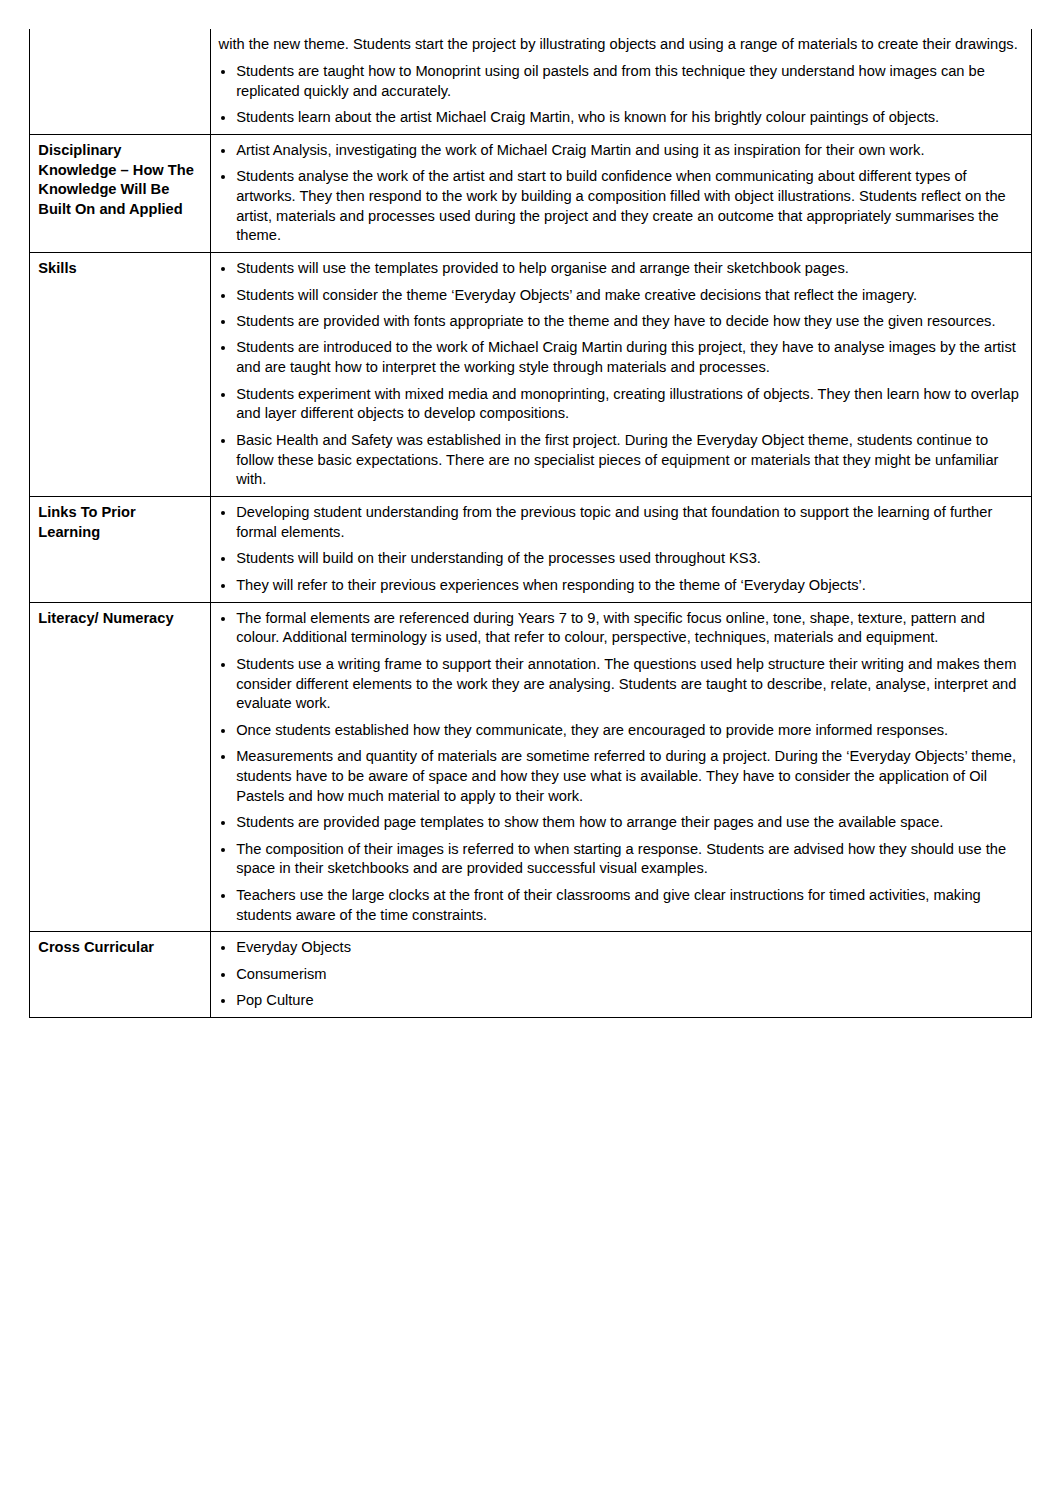| | with the new theme. Students start the project by illustrating objects and using a range of materials to create their drawings. Students are taught how to Monoprint using oil pastels and from this technique they understand how images can be replicated quickly and accurately. Students learn about the artist Michael Craig Martin, who is known for his brightly colour paintings of objects. |
| Disciplinary Knowledge – How The Knowledge Will Be Built On and Applied | Artist Analysis, investigating the work of Michael Craig Martin and using it as inspiration for their own work. Students analyse the work of the artist and start to build confidence when communicating about different types of artworks. They then respond to the work by building a composition filled with object illustrations. Students reflect on the artist, materials and processes used during the project and they create an outcome that appropriately summarises the theme. |
| Skills | Students will use the templates provided to help organise and arrange their sketchbook pages. Students will consider the theme ‘Everyday Objects’ and make creative decisions that reflect the imagery. Students are provided with fonts appropriate to the theme and they have to decide how they use the given resources. Students are introduced to the work of Michael Craig Martin during this project, they have to analyse images by the artist and are taught how to interpret the working style through materials and processes. Students experiment with mixed media and monoprinting, creating illustrations of objects. They then learn how to overlap and layer different objects to develop compositions. Basic Health and Safety was established in the first project. During the Everyday Object theme, students continue to follow these basic expectations. There are no specialist pieces of equipment or materials that they might be unfamiliar with. |
| Links To Prior Learning | Developing student understanding from the previous topic and using that foundation to support the learning of further formal elements. Students will build on their understanding of the processes used throughout KS3. They will refer to their previous experiences when responding to the theme of ‘Everyday Objects’. |
| Literacy/ Numeracy | The formal elements are referenced during Years 7 to 9, with specific focus online, tone, shape, texture, pattern and colour. Additional terminology is used, that refer to colour, perspective, techniques, materials and equipment. Students use a writing frame to support their annotation. The questions used help structure their writing and makes them consider different elements to the work they are analysing. Students are taught to describe, relate, analyse, interpret and evaluate work. Once students established how they communicate, they are encouraged to provide more informed responses. Measurements and quantity of materials are sometime referred to during a project. During the ‘Everyday Objects’ theme, students have to be aware of space and how they use what is available. They have to consider the application of Oil Pastels and how much material to apply to their work. Students are provided page templates to show them how to arrange their pages and use the available space. The composition of their images is referred to when starting a response. Students are advised how they should use the space in their sketchbooks and are provided successful visual examples. Teachers use the large clocks at the front of their classrooms and give clear instructions for timed activities, making students aware of the time constraints. |
| Cross Curricular | Everyday Objects Consumerism Pop Culture |